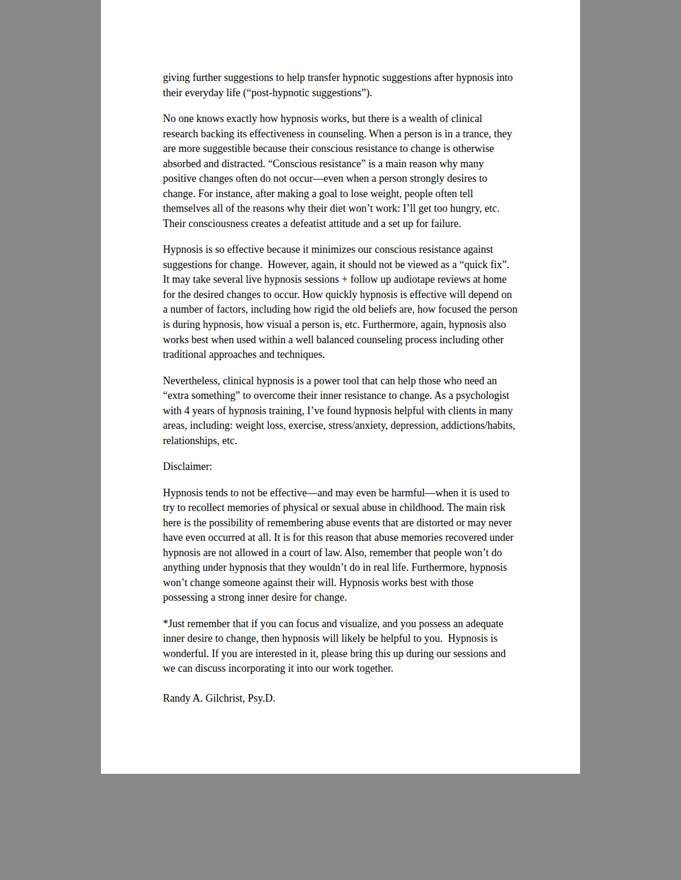giving further suggestions to help transfer hypnotic suggestions after hypnosis into their everyday life (“post-hypnotic suggestions”).
No one knows exactly how hypnosis works, but there is a wealth of clinical research backing its effectiveness in counseling. When a person is in a trance, they are more suggestible because their conscious resistance to change is otherwise absorbed and distracted. “Conscious resistance” is a main reason why many positive changes often do not occur—even when a person strongly desires to change. For instance, after making a goal to lose weight, people often tell themselves all of the reasons why their diet won’t work: I’ll get too hungry, etc. Their consciousness creates a defeatist attitude and a set up for failure.
Hypnosis is so effective because it minimizes our conscious resistance against suggestions for change. However, again, it should not be viewed as a “quick fix”. It may take several live hypnosis sessions + follow up audiotape reviews at home for the desired changes to occur. How quickly hypnosis is effective will depend on a number of factors, including how rigid the old beliefs are, how focused the person is during hypnosis, how visual a person is, etc. Furthermore, again, hypnosis also works best when used within a well balanced counseling process including other traditional approaches and techniques.
Nevertheless, clinical hypnosis is a power tool that can help those who need an “extra something” to overcome their inner resistance to change. As a psychologist with 4 years of hypnosis training, I’ve found hypnosis helpful with clients in many areas, including: weight loss, exercise, stress/anxiety, depression, addictions/habits, relationships, etc.
Disclaimer:
Hypnosis tends to not be effective—and may even be harmful—when it is used to try to recollect memories of physical or sexual abuse in childhood. The main risk here is the possibility of remembering abuse events that are distorted or may never have even occurred at all. It is for this reason that abuse memories recovered under hypnosis are not allowed in a court of law. Also, remember that people won’t do anything under hypnosis that they wouldn’t do in real life. Furthermore, hypnosis won’t change someone against their will. Hypnosis works best with those possessing a strong inner desire for change.
*Just remember that if you can focus and visualize, and you possess an adequate inner desire to change, then hypnosis will likely be helpful to you. Hypnosis is wonderful. If you are interested in it, please bring this up during our sessions and we can discuss incorporating it into our work together.
Randy A. Gilchrist, Psy.D.